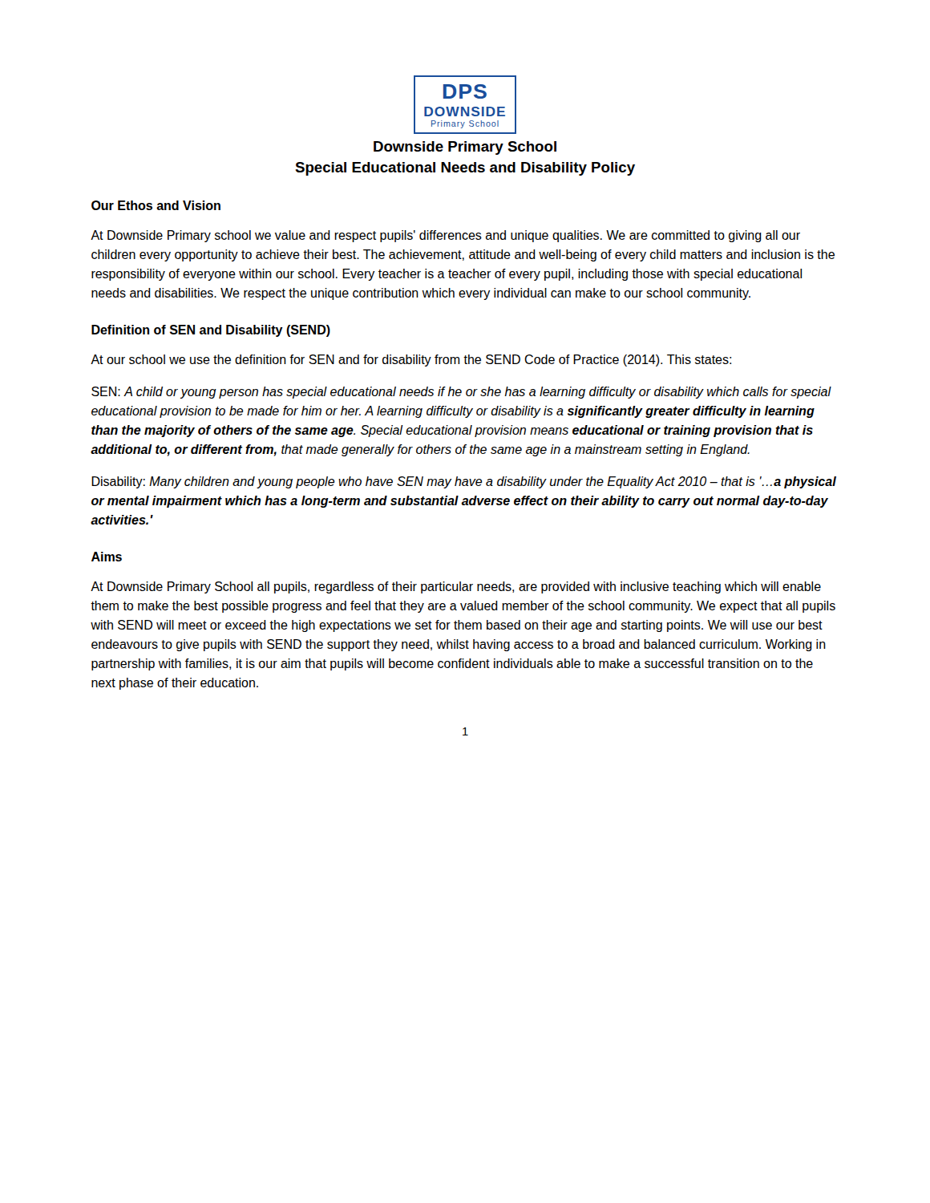DPS DOWNSIDE Primary School
Downside Primary School
Special Educational Needs and Disability Policy
Our Ethos and Vision
At Downside Primary school we value and respect pupils' differences and unique qualities. We are committed to giving all our children every opportunity to achieve their best. The achievement, attitude and well-being of every child matters and inclusion is the responsibility of everyone within our school. Every teacher is a teacher of every pupil, including those with special educational needs and disabilities. We respect the unique contribution which every individual can make to our school community.
Definition of SEN and Disability (SEND)
At our school we use the definition for SEN and for disability from the SEND Code of Practice (2014). This states:
SEN: A child or young person has special educational needs if he or she has a learning difficulty or disability which calls for special educational provision to be made for him or her. A learning difficulty or disability is a significantly greater difficulty in learning than the majority of others of the same age. Special educational provision means educational or training provision that is additional to, or different from, that made generally for others of the same age in a mainstream setting in England.
Disability: Many children and young people who have SEN may have a disability under the Equality Act 2010 – that is '…a physical or mental impairment which has a long-term and substantial adverse effect on their ability to carry out normal day-to-day activities.'
Aims
At Downside Primary School all pupils, regardless of their particular needs, are provided with inclusive teaching which will enable them to make the best possible progress and feel that they are a valued member of the school community. We expect that all pupils with SEND will meet or exceed the high expectations we set for them based on their age and starting points. We will use our best endeavours to give pupils with SEND the support they need, whilst having access to a broad and balanced curriculum. Working in partnership with families, it is our aim that pupils will become confident individuals able to make a successful transition on to the next phase of their education.
1